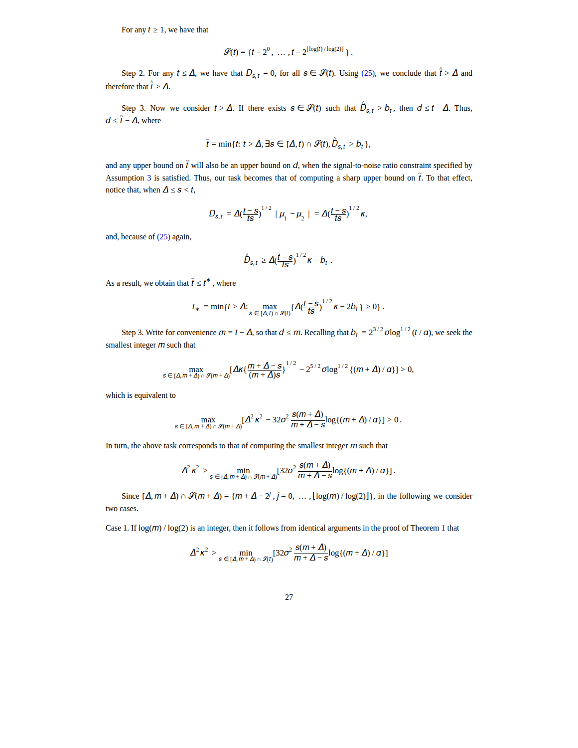For any t≥1, we have that
𝒮(t)= {t−20,…, t−2⌊log(t)/log(2)⌋}.
Step 2. For any t≤Δ, we have that Ds,t=0, for all s∈𝒮(t). Using (25), we conclude that t^>Δ and therefore that t^>Δ.
Step 3. Now we consider t>Δ. If there exists s∈𝒮(t) such that D^s,t>bt, then d≤t−Δ. Thus, d≤t~−Δ, where
t~=min{t:t>Δ,∃s∈[Δ,t)∩𝒮(t),D^s,t>bt},
and any upper bound on t~ will also be an upper bound on d, when the signal-to-noise ratio constraint specified by Assumption 3 is satisfied. Thus, our task becomes that of computing a sharp upper bound on t~. To that effect, notice that, when Δ≤s<t,
Ds,t=Δ (t−sts)1/2 |μ1−μ2| =Δ (t−sts)1/2 κ,
and, because of (25) again,
D^s,t≥Δ (t−sts)1/2 κ−bt.
As a result, we obtain that t~≤t∗, where
t∗=min { t>Δ: maxs∈[Δ,t)∩𝒮(t) { Δ(t−sts)1/2κ−2bt } ≥0 }.
Step 3. Write for convenience m=t−Δ, so that d≤m. Recalling that bt=23/2σlog1/2(t/α), we seek the smallest integer m such that
maxs∈[Δ,m+Δ)∩𝒮(m+Δ) [ Δκ {m+Δ−s(m+Δ)s}1/2 −25/2σlog1/2{(m+Δ)/α} ] >0,
which is equivalent to
maxs∈[Δ,m+Δ)∩𝒮(m+Δ) [ Δ2κ2−32σ2 s(m+Δ)m+Δ−s log{(m+Δ)/α} ] >0.
In turn, the above task corresponds to that of computing the smallest integer m such that
Δ2κ2> mins∈[Δ,m+Δ)∩𝒮(m+Δ) [ 32σ2 s(m+Δ)m+Δ−s log{(m+Δ)/α} ].
Since [Δ,m+Δ)∩𝒮(m+Δ)={m+Δ−2j,j=0,…,⌊log(m)/log(2)⌋}, in the following we consider two cases.
Case 1. If log(m)/log(2) is an integer, then it follows from identical arguments in the proof of Theorem 1 that
Δ2κ2> mins∈[Δ,m+Δ)∩𝒮(t) [ 32σ2 s(m+Δ)m+Δ−s log{(m+Δ)/α} ]
27